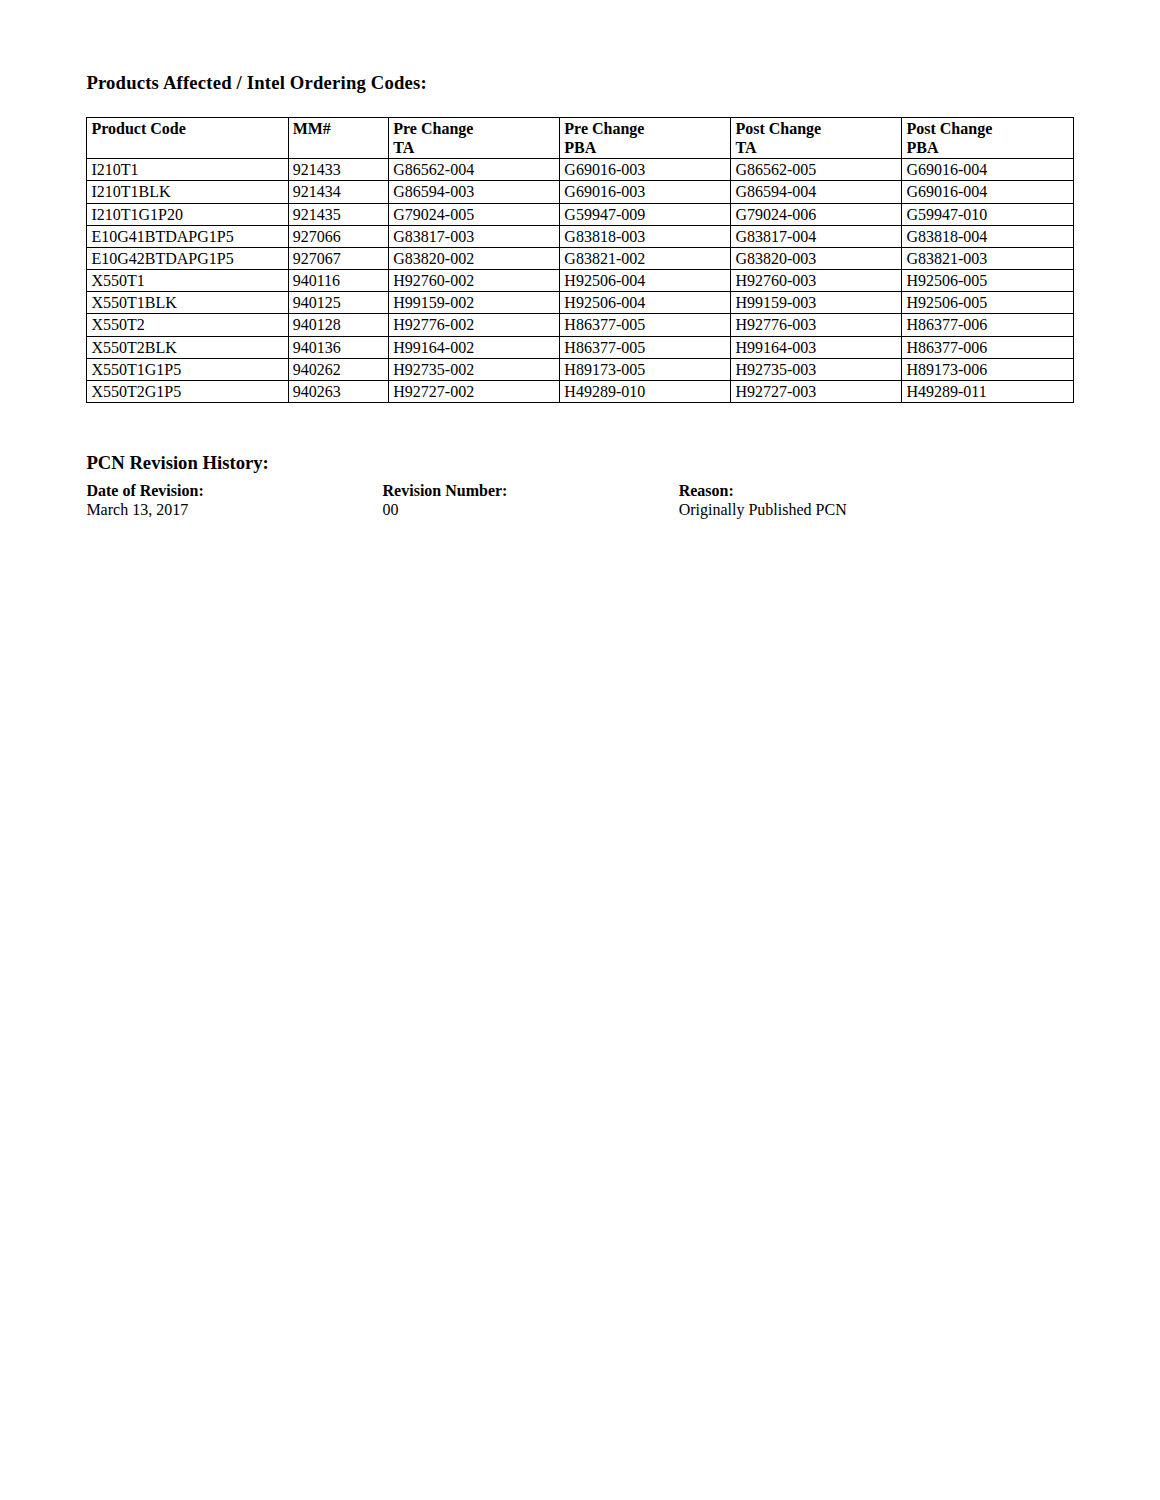Products Affected / Intel Ordering Codes:
| Product Code | MM# | Pre Change TA | Pre Change PBA | Post Change TA | Post Change PBA |
| --- | --- | --- | --- | --- | --- |
| I210T1 | 921433 | G86562-004 | G69016-003 | G86562-005 | G69016-004 |
| I210T1BLK | 921434 | G86594-003 | G69016-003 | G86594-004 | G69016-004 |
| I210T1G1P20 | 921435 | G79024-005 | G59947-009 | G79024-006 | G59947-010 |
| E10G41BTDAPG1P5 | 927066 | G83817-003 | G83818-003 | G83817-004 | G83818-004 |
| E10G42BTDAPG1P5 | 927067 | G83820-002 | G83821-002 | G83820-003 | G83821-003 |
| X550T1 | 940116 | H92760-002 | H92506-004 | H92760-003 | H92506-005 |
| X550T1BLK | 940125 | H99159-002 | H92506-004 | H99159-003 | H92506-005 |
| X550T2 | 940128 | H92776-002 | H86377-005 | H92776-003 | H86377-006 |
| X550T2BLK | 940136 | H99164-002 | H86377-005 | H99164-003 | H86377-006 |
| X550T1G1P5 | 940262 | H92735-002 | H89173-005 | H92735-003 | H89173-006 |
| X550T2G1P5 | 940263 | H92727-002 | H49289-010 | H92727-003 | H49289-011 |
PCN Revision History:
| Date of Revision: | Revision Number: | Reason: |
| March 13, 2017 | 00 | Originally Published PCN |